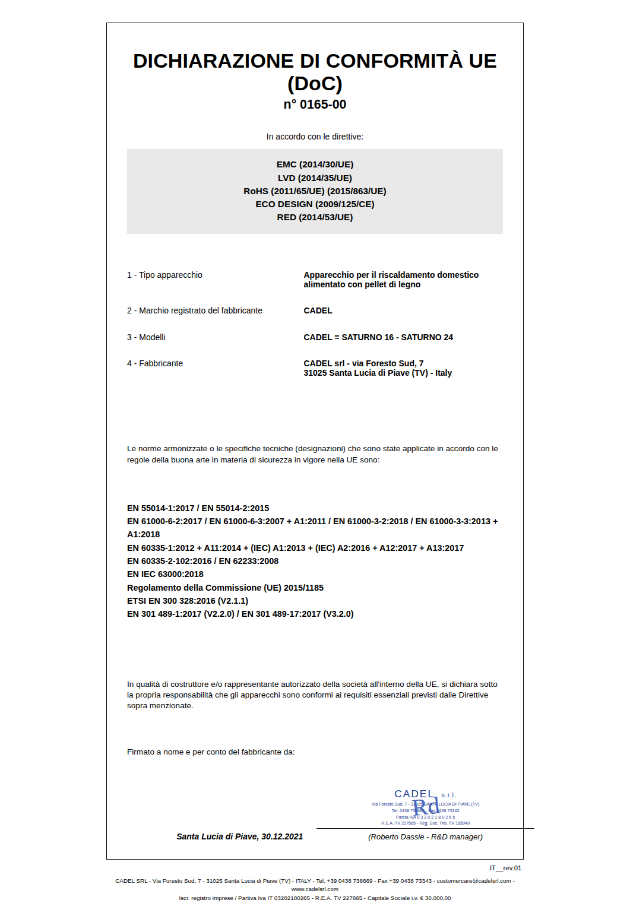DICHIARAZIONE DI CONFORMITÀ UE (DoC)
n° 0165-00
In accordo con le direttive:
EMC (2014/30/UE)
LVD (2014/35/UE)
RoHS (2011/65/UE) (2015/863/UE)
ECO DESIGN (2009/125/CE)
RED (2014/53/UE)
| 1 - Tipo apparecchio | Apparecchio per il riscaldamento domestico alimentato con pellet di legno |
| 2 - Marchio registrato del fabbricante | CADEL |
| 3 - Modelli | CADEL = SATURNO 16 - SATURNO 24 |
| 4 - Fabbricante | CADEL srl - via Foresto Sud, 7 31025 Santa Lucia di Piave (TV) - Italy |
Le norme armonizzate o le specifiche tecniche (designazioni) che sono state applicate in accordo con le regole della buona arte in materia di sicurezza in vigore nella UE sono:
EN 55014-1:2017 / EN 55014-2:2015
EN 61000-6-2:2017 / EN 61000-6-3:2007 + A1:2011 / EN 61000-3-2:2018 / EN 61000-3-3:2013 + A1:2018
EN 60335-1:2012 + A11:2014 + (IEC) A1:2013 + (IEC) A2:2016 + A12:2017 + A13:2017
EN 60335-2-102:2016 / EN 62233:2008
EN IEC 63000:2018
Regolamento della Commissione (UE) 2015/1185
ETSI EN 300 328:2016 (V2.1.1)
EN 301 489-1:2017 (V2.2.0) / EN 301 489-17:2017 (V3.2.0)
In qualità di costruttore e/o rappresentante autorizzato della società all'interno della UE, si dichiara sotto la propria responsabilità che gli apparecchi sono conformi ai requisiti essenziali previsti dalle Direttive sopra menzionate.
Firmato a nome e per conto del fabbricante da:
Santa Lucia di Piave, 30.12.2021
CADEL s.r.l.
Via Foresto Sud, 7 - 31025 SANTA LUCIA DI PIAVE (TV)
Tel. 0438 738669 - Fax 0438 73343
Partita IVA 0 3 2 0 2 1 8 0 2 6 5
R.E.A. TV 227665 - Reg. Soc. Trib. TV 185949
Rd
(Roberto Dassie - R&D manager)
IT__rev.01
CADEL SRL - Via Foresto Sud, 7 - 31025 Santa Lucia di Piave (TV) - ITALY - Tel. +39 0438 738669 - Fax +39 0438 73343 - customercare@cadelsrl.com - www.cadelsrl.com
Iscr. registro imprese / Partiva Iva IT 03202180265 - R.E.A. TV 227665 - Capitale Sociale i.v. € 30.000,00